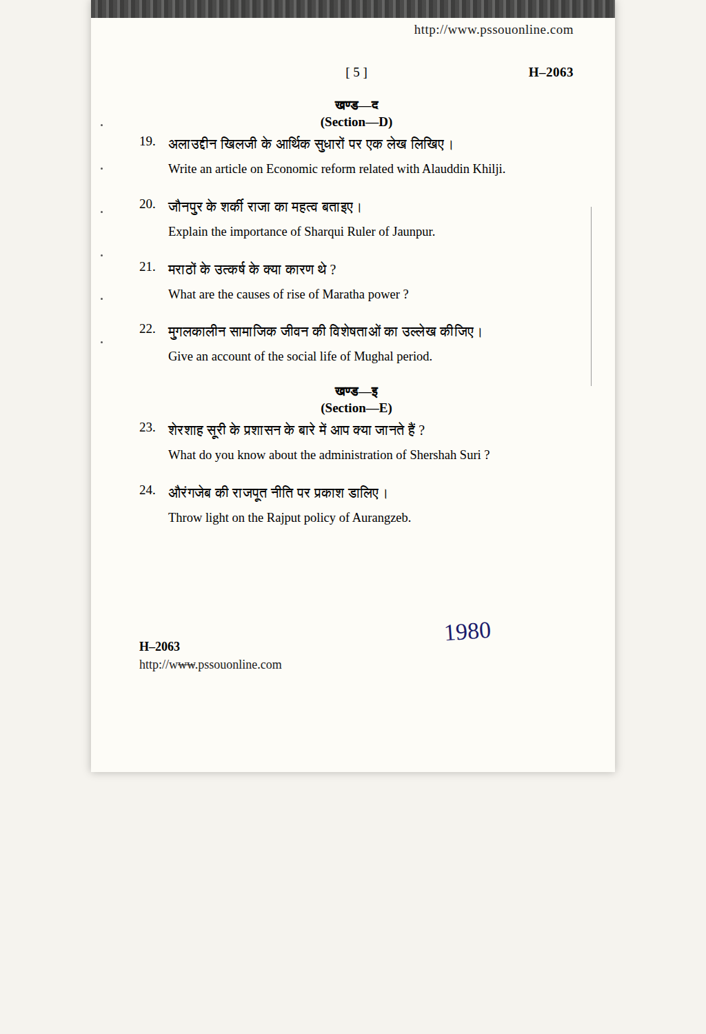http://www.pssouonline.com
[ 5 ]
H–2063
खण्ड—द (Section—D)
19.
अलाउद्दीन खिलजी के आर्थिक सुधारों पर एक लेख लिखिए।
Write an article on Economic reform related with Alauddin Khilji.
20.
जौनपुर के शर्की राजा का महत्व बताइए।
Explain the importance of Sharqui Ruler of Jaunpur.
21.
मराठों के उत्कर्ष के क्या कारण थे ?
What are the causes of rise of Maratha power ?
22.
मुगलकालीन सामाजिक जीवन की विशेषताओं का उल्लेख कीजिए।
Give an account of the social life of Mughal period.
खण्ड—इ (Section—E)
23.
शेरशाह सूरी के प्रशासन के बारे में आप क्या जानते हैं ?
What do you know about the administration of Shershah Suri ?
24.
औरंगजेब की राजपूत नीति पर प्रकाश डालिए।
Throw light on the Rajput policy of Aurangzeb.
H–2063
1980
http://www.pssouonline.com